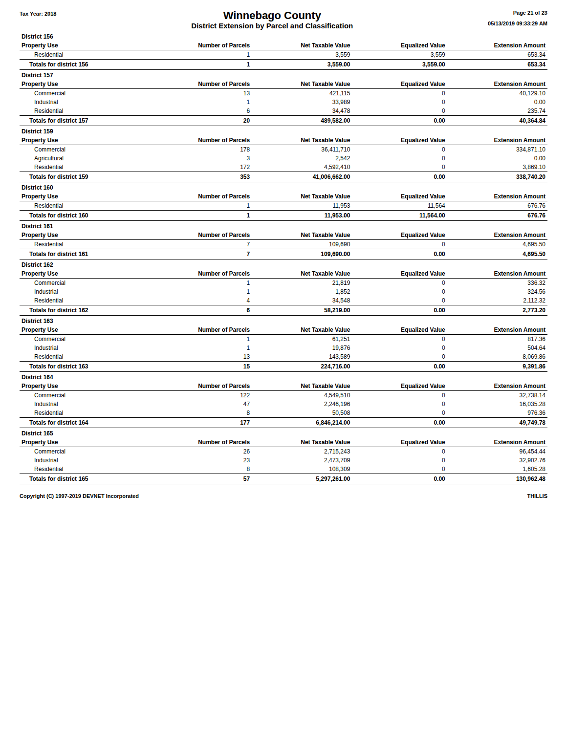Tax Year: 2018
Winnebago County
District Extension by Parcel and Classification
Page 21 of 23 05/13/2019 09:33:29 AM
| District 156 |
| Property Use | Number of Parcels | Net Taxable Value | Equalized Value | Extension Amount |
| Residential | 1 | 3,559 | 3,559 | 653.34 |
| Totals for district 156 | 1 | 3,559.00 | 3,559.00 | 653.34 |
| District 157 |
| Property Use | Number of Parcels | Net Taxable Value | Equalized Value | Extension Amount |
| Commercial | 13 | 421,115 | 0 | 40,129.10 |
| Industrial | 1 | 33,989 | 0 | 0.00 |
| Residential | 6 | 34,478 | 0 | 235.74 |
| Totals for district 157 | 20 | 489,582.00 | 0.00 | 40,364.84 |
| District 159 |
| Property Use | Number of Parcels | Net Taxable Value | Equalized Value | Extension Amount |
| Commercial | 178 | 36,411,710 | 0 | 334,871.10 |
| Agricultural | 3 | 2,542 | 0 | 0.00 |
| Residential | 172 | 4,592,410 | 0 | 3,869.10 |
| Totals for district 159 | 353 | 41,006,662.00 | 0.00 | 338,740.20 |
| District 160 |
| Property Use | Number of Parcels | Net Taxable Value | Equalized Value | Extension Amount |
| Residential | 1 | 11,953 | 11,564 | 676.76 |
| Totals for district 160 | 1 | 11,953.00 | 11,564.00 | 676.76 |
| District 161 |
| Property Use | Number of Parcels | Net Taxable Value | Equalized Value | Extension Amount |
| Residential | 7 | 109,690 | 0 | 4,695.50 |
| Totals for district 161 | 7 | 109,690.00 | 0.00 | 4,695.50 |
| District 162 |
| Property Use | Number of Parcels | Net Taxable Value | Equalized Value | Extension Amount |
| Commercial | 1 | 21,819 | 0 | 336.32 |
| Industrial | 1 | 1,852 | 0 | 324.56 |
| Residential | 4 | 34,548 | 0 | 2,112.32 |
| Totals for district 162 | 6 | 58,219.00 | 0.00 | 2,773.20 |
| District 163 |
| Property Use | Number of Parcels | Net Taxable Value | Equalized Value | Extension Amount |
| Commercial | 1 | 61,251 | 0 | 817.36 |
| Industrial | 1 | 19,876 | 0 | 504.64 |
| Residential | 13 | 143,589 | 0 | 8,069.86 |
| Totals for district 163 | 15 | 224,716.00 | 0.00 | 9,391.86 |
| District 164 |
| Property Use | Number of Parcels | Net Taxable Value | Equalized Value | Extension Amount |
| Commercial | 122 | 4,549,510 | 0 | 32,738.14 |
| Industrial | 47 | 2,246,196 | 0 | 16,035.28 |
| Residential | 8 | 50,508 | 0 | 976.36 |
| Totals for district 164 | 177 | 6,846,214.00 | 0.00 | 49,749.78 |
| District 165 |
| Property Use | Number of Parcels | Net Taxable Value | Equalized Value | Extension Amount |
| Commercial | 26 | 2,715,243 | 0 | 96,454.44 |
| Industrial | 23 | 2,473,709 | 0 | 32,902.76 |
| Residential | 8 | 108,309 | 0 | 1,605.28 |
| Totals for district 165 | 57 | 5,297,261.00 | 0.00 | 130,962.48 |
Copyright (C) 1997-2019 DEVNET Incorporated
THILLIS